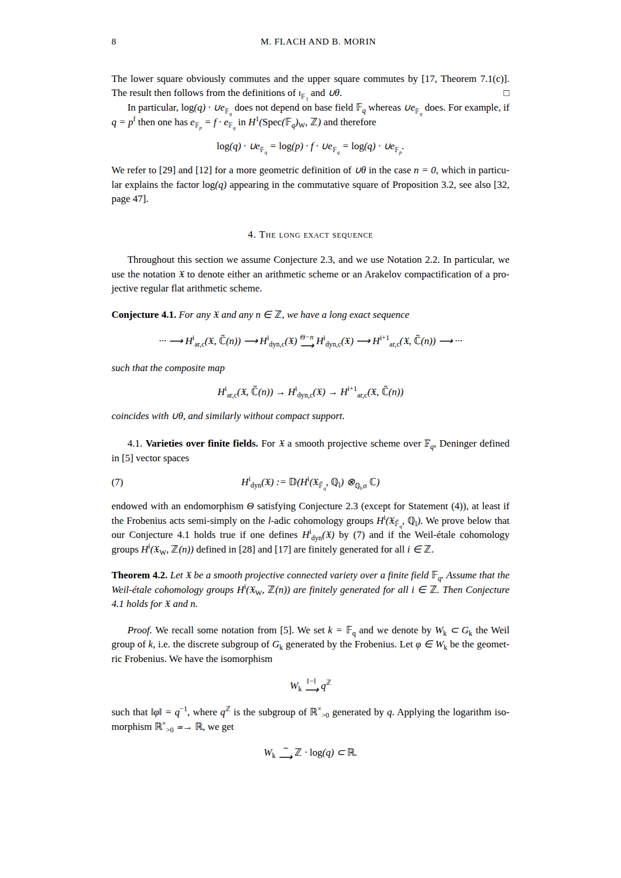8 M. FLACH AND B. MORIN
The lower square obviously commutes and the upper square commutes by [17, Theorem 7.1(c)]. The result then follows from the definitions of ι𝔽1 and ∪θ. □
In particular, log(q) · ∪e𝔽q does not depend on base field 𝔽q whereas ∪e𝔽q does. For example, if q = pf then one has e𝔽p = f · e𝔽q in H1(Spec(𝔽q)W, ℤ) and therefore
log(q) · ∪e𝔽q = log(p) · f · ∪e𝔽q = log(q) · ∪e𝔽p.
We refer to [29] and [12] for a more geometric definition of ∪θ in the case n = 0, which in particular explains the factor log(q) appearing in the commutative square of Proposition 3.2, see also [32, page 47].
4. The long exact sequence
Throughout this section we assume Conjecture 2.3, and we use Notation 2.2. In particular, we use the notation 𝔛 to denote either an arithmetic scheme or an Arakelov compactification of a projective regular flat arithmetic scheme.
Conjecture 4.1. For any 𝔛 and any n ∈ ℤ, we have a long exact sequence
··· ⟶ Hiar,c(𝔛, ℂ̃(n)) ⟶ Hidyn,c(𝔛) Θ−n⟶ Hidyn,c(𝔛) ⟶ Hi+1ar,c(𝔛, ℂ̃(n)) ⟶ ···
such that the composite map
Hiar,c(𝔛, ℂ̃(n)) → Hidyn,c(𝔛) → Hi+1ar,c(𝔛, ℂ̃(n))
coincides with ∪θ, and similarly without compact support.
4.1. Varieties over finite fields. For 𝔛 a smooth projective scheme over 𝔽q, Deninger defined in [5] vector spaces
(7) Hidyn(𝔛) := 𝔻(Hi(𝔛𝔽̄q, ℚl) ⊗ℚl,σ ℂ)
endowed with an endomorphism Θ satisfying Conjecture 2.3 (except for Statement (4)), at least if the Frobenius acts semi-simply on the l-adic cohomology groups Hi(𝔛𝔽̄q, ℚl). We prove below that our Conjecture 4.1 holds true if one defines Hidyn(𝔛) by (7) and if the Weil-étale cohomology groups Hi(𝔛W, ℤ(n)) defined in [28] and [17] are finitely generated for all i ∈ ℤ.
Theorem 4.2. Let 𝔛 be a smooth projective connected variety over a finite field 𝔽q. Assume that the Weil-étale cohomology groups Hi(𝔛W, ℤ(n)) are finitely generated for all i ∈ ℤ. Then Conjecture 4.1 holds for 𝔛 and n.
Proof. We recall some notation from [5]. We set k = 𝔽q and we denote by Wk ⊂ Gk the Weil group of k, i.e. the discrete subgroup of Gk generated by the Frobenius. Let φ ∈ Wk be the geometric Frobenius. We have the isomorphism
Wk ‖−‖⟶ qℤ
such that ‖φ‖ = q−1, where qℤ is the subgroup of ℝ×>0 generated by q. Applying the logarithm isomorphism ℝ×>0 ≃→ ℝ, we get
Wk ∼⟶ ℤ · log(q) ⊂ ℝ.